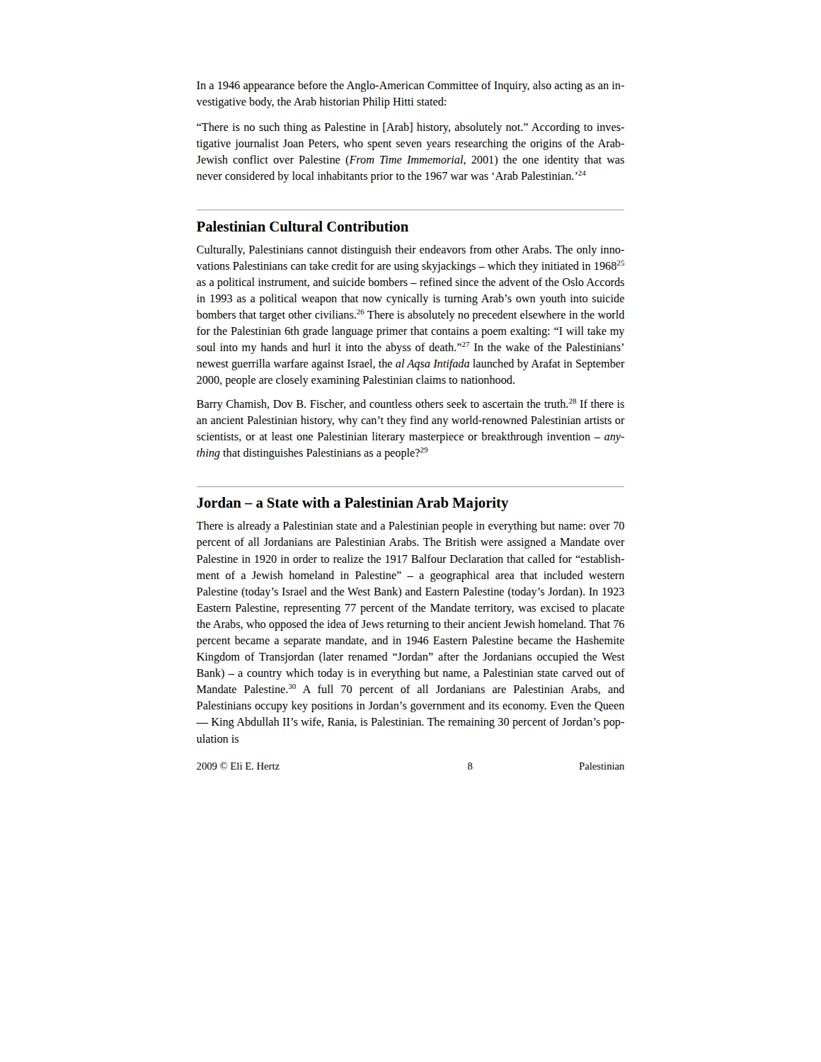In a 1946 appearance before the Anglo-American Committee of Inquiry, also acting as an investigative body, the Arab historian Philip Hitti stated:
“There is no such thing as Palestine in [Arab] history, absolutely not.” According to investigative journalist Joan Peters, who spent seven years researching the origins of the Arab-Jewish conflict over Palestine (From Time Immemorial, 2001) the one identity that was never considered by local inhabitants prior to the 1967 war was ‘Arab Palestinian.’24
Palestinian Cultural Contribution
Culturally, Palestinians cannot distinguish their endeavors from other Arabs. The only innovations Palestinians can take credit for are using skyjackings – which they initiated in 196825 as a political instrument, and suicide bombers – refined since the advent of the Oslo Accords in 1993 as a political weapon that now cynically is turning Arab’s own youth into suicide bombers that target other civilians.26 There is absolutely no precedent elsewhere in the world for the Palestinian 6th grade language primer that contains a poem exalting: “I will take my soul into my hands and hurl it into the abyss of death.”27 In the wake of the Palestinians’ newest guerrilla warfare against Israel, the al Aqsa Intifada launched by Arafat in September 2000, people are closely examining Palestinian claims to nationhood.
Barry Chamish, Dov B. Fischer, and countless others seek to ascertain the truth.28 If there is an ancient Palestinian history, why can’t they find any world-renowned Palestinian artists or scientists, or at least one Palestinian literary masterpiece or breakthrough invention – anything that distinguishes Palestinians as a people?29
Jordan – a State with a Palestinian Arab Majority
There is already a Palestinian state and a Palestinian people in everything but name: over 70 percent of all Jordanians are Palestinian Arabs. The British were assigned a Mandate over Palestine in 1920 in order to realize the 1917 Balfour Declaration that called for “establishment of a Jewish homeland in Palestine” – a geographical area that included western Palestine (today’s Israel and the West Bank) and Eastern Palestine (today’s Jordan). In 1923 Eastern Palestine, representing 77 percent of the Mandate territory, was excised to placate the Arabs, who opposed the idea of Jews returning to their ancient Jewish homeland. That 76 percent became a separate mandate, and in 1946 Eastern Palestine became the Hashemite Kingdom of Transjordan (later renamed “Jordan” after the Jordanians occupied the West Bank) – a country which today is in everything but name, a Palestinian state carved out of Mandate Palestine.30 A full 70 percent of all Jordanians are Palestinian Arabs, and Palestinians occupy key positions in Jordan’s government and its economy. Even the Queen — King Abdullah II’s wife, Rania, is Palestinian. The remaining 30 percent of Jordan’s population is
2009 © Eli E. Hertz
8
Palestinian